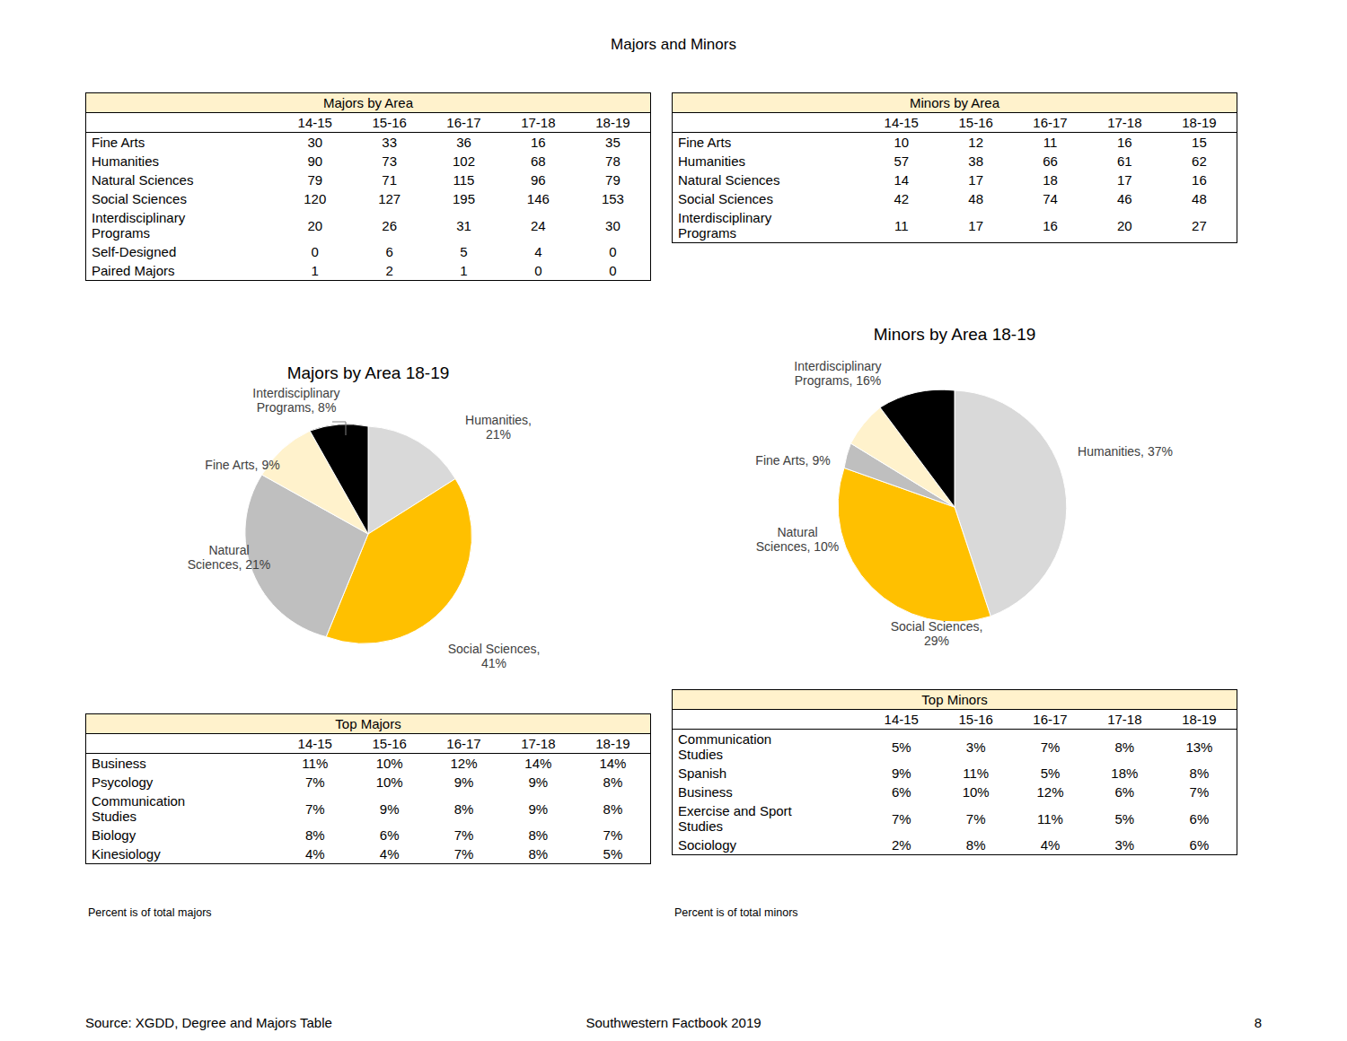Majors and Minors
| Majors by Area |
| --- |
| | 14-15 | 15-16 | 16-17 | 17-18 | 18-19 |
| Fine Arts | 30 | 33 | 36 | 16 | 35 |
| Humanities | 90 | 73 | 102 | 68 | 78 |
| Natural Sciences | 79 | 71 | 115 | 96 | 79 |
| Social Sciences | 120 | 127 | 195 | 146 | 153 |
| Interdisciplinary Programs | 20 | 26 | 31 | 24 | 30 |
| Self-Designed | 0 | 6 | 5 | 4 | 0 |
| Paired Majors | 1 | 2 | 1 | 0 | 0 |
| Minors by Area |
| --- |
| | 14-15 | 15-16 | 16-17 | 17-18 | 18-19 |
| Fine Arts | 10 | 12 | 11 | 16 | 15 |
| Humanities | 57 | 38 | 66 | 61 | 62 |
| Natural Sciences | 14 | 17 | 18 | 17 | 16 |
| Social Sciences | 42 | 48 | 74 | 46 | 48 |
| Interdisciplinary Programs | 11 | 17 | 16 | 20 | 27 |
Majors by Area 18-19
Pie centered at (315,165), r=120. Start at 12 o'clock, clockwise. Humanities 21%, Social Sciences 41%, Natural Sciences 21%, Fine Arts 9%, Interdisciplinary 8%
Humanities,
21%
Social Sciences,
41%
Natural
Sciences, 21%
Fine Arts, 9%
Interdisciplinary
Programs, 8%
Minors by Area 18-19
Pie centered at (315,175), r=130. Start at 12 o'clock, clockwise. Humanities 37%, Social Sciences 29%, Natural Sciences 10%, Fine Arts 9%, Interdisciplinary 16%
Humanities, 37%
Social Sciences,
29%
Natural
Sciences, 10%
Fine Arts, 9%
Interdisciplinary
Programs, 16%
| Top Majors |
| --- |
| | 14-15 | 15-16 | 16-17 | 17-18 | 18-19 |
| Business | 11% | 10% | 12% | 14% | 14% |
| Psycology | 7% | 10% | 9% | 9% | 8% |
| Communication Studies | 7% | 9% | 8% | 9% | 8% |
| Biology | 8% | 6% | 7% | 8% | 7% |
| Kinesiology | 4% | 4% | 7% | 8% | 5% |
| Top Minors |
| --- |
| | 14-15 | 15-16 | 16-17 | 17-18 | 18-19 |
| Communication Studies | 5% | 3% | 7% | 8% | 13% |
| Spanish | 9% | 11% | 5% | 18% | 8% |
| Business | 6% | 10% | 12% | 6% | 7% |
| Exercise and Sport Studies | 7% | 7% | 11% | 5% | 6% |
| Sociology | 2% | 8% | 4% | 3% | 6% |
Percent is of total majors
Percent is of total minors
Source: XGDD, Degree and Majors Table Southwestern Factbook 2019 8